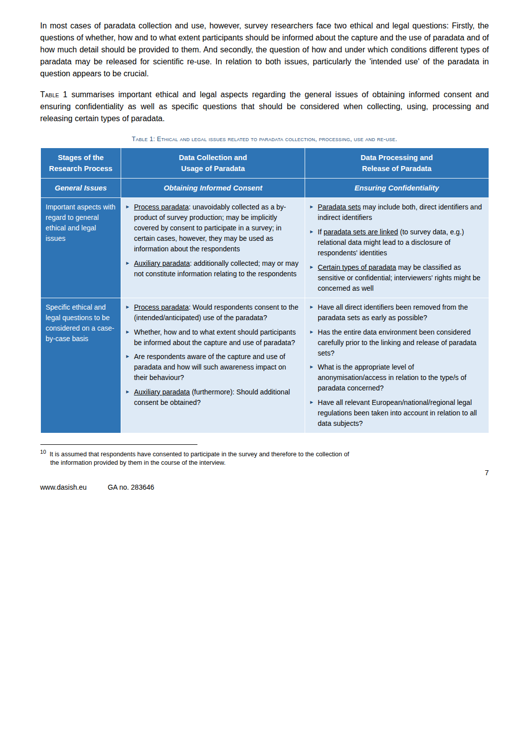In most cases of paradata collection and use, however, survey researchers face two ethical and legal questions: Firstly, the questions of whether, how and to what extent participants should be informed about the capture and the use of paradata and of how much detail should be provided to them. And secondly, the question of how and under which conditions different types of paradata may be released for scientific re-use. In relation to both issues, particularly the 'intended use' of the paradata in question appears to be crucial.
Table 1 summarises important ethical and legal aspects regarding the general issues of obtaining informed consent and ensuring confidentiality as well as specific questions that should be considered when collecting, using, processing and releasing certain types of paradata.
Table 1: Ethical and legal issues related to paradata collection, processing, use and re-use.
| Stages of the Research Process | Data Collection and Usage of Paradata | Data Processing and Release of Paradata |
| --- | --- | --- |
| General Issues | Obtaining Informed Consent | Ensuring Confidentiality |
| Important aspects with regard to general ethical and legal issues | Process paradata : unavoidably collected as a by-product of survey production; may be implicitly covered by consent to participate in a survey; in certain cases, however, they may be used as information about the respondents Auxiliary paradata : additionally collected; may or may not constitute information relating to the respondents | Paradata sets may include both, direct identifiers and indirect identifiers If paradata sets are linked (to survey data, e.g.) relational data might lead to a disclosure of respondents' identities Certain types of paradata may be classified as sensitive or confidential; interviewers' rights might be concerned as well |
| Specific ethical and legal questions to be considered on a case-by-case basis | Process paradata : Would respondents consent to the (intended/anticipated) use of the paradata? Whether, how and to what extent should participants be informed about the capture and use of paradata? Are respondents aware of the capture and use of paradata and how will such awareness impact on their behaviour? Auxiliary paradata (furthermore): Should additional consent be obtained? | Have all direct identifiers been removed from the paradata sets as early as possible? Has the entire data environment been considered carefully prior to the linking and release of paradata sets? What is the appropriate level of anonymisation/access in relation to the type/s of paradata concerned? Have all relevant European/national/regional legal regulations been taken into account in relation to all data subjects? |
10 It is assumed that respondents have consented to participate in the survey and therefore to the collection of the information provided by them in the course of the interview.
7
www.dasish.eu GA no. 283646